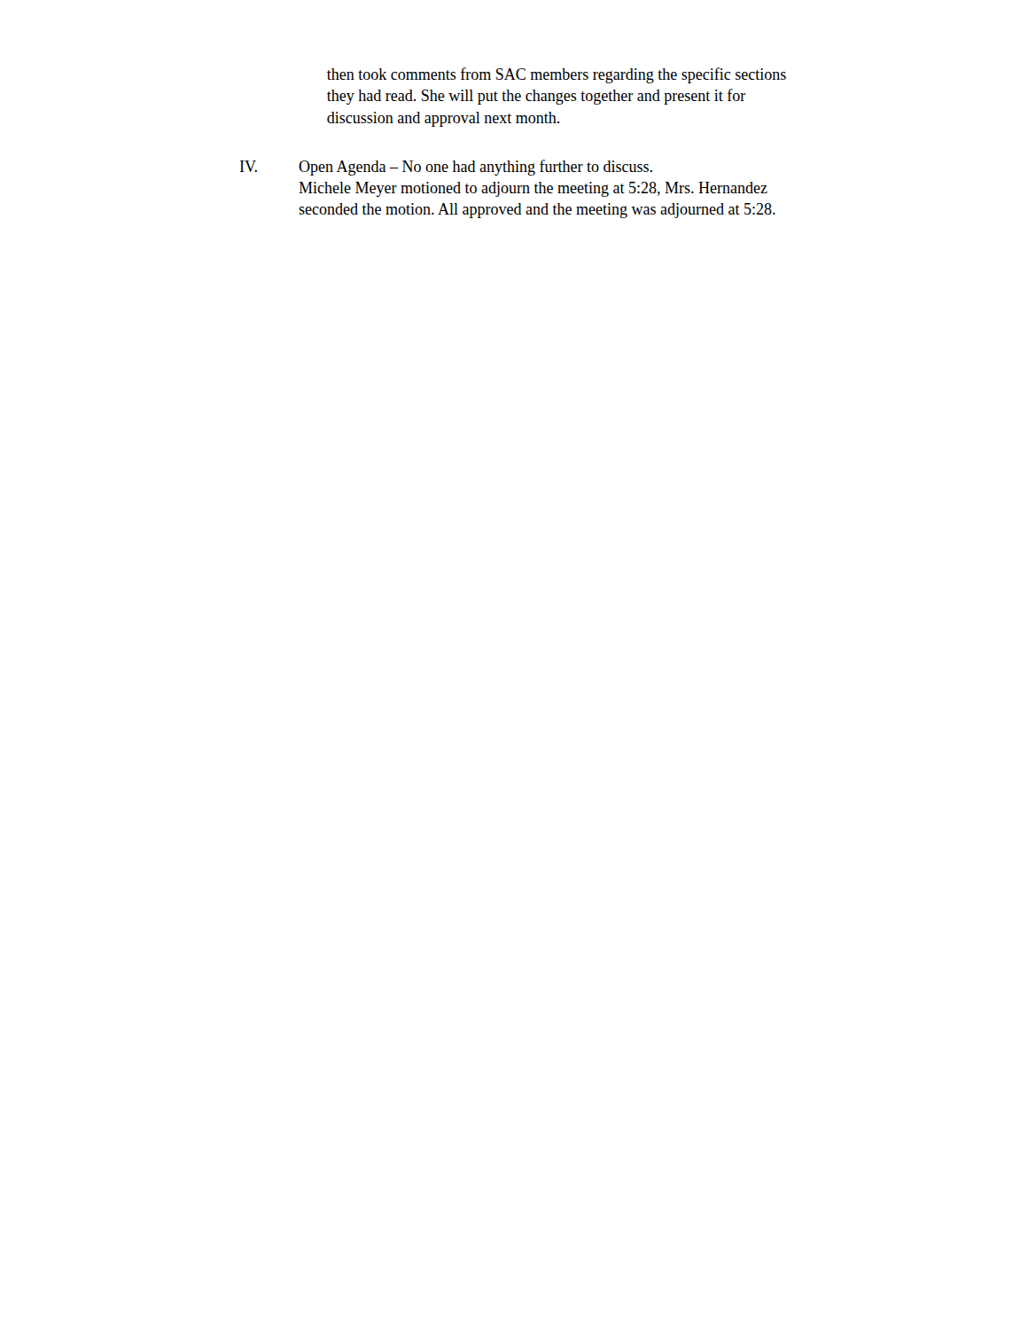then took comments from SAC members regarding the specific sections they had read. She will put the changes together and present it for discussion and approval next month.
IV.
Open Agenda – No one had anything further to discuss.
Michele Meyer motioned to adjourn the meeting at 5:28, Mrs. Hernandez seconded the motion. All approved and the meeting was adjourned at 5:28.